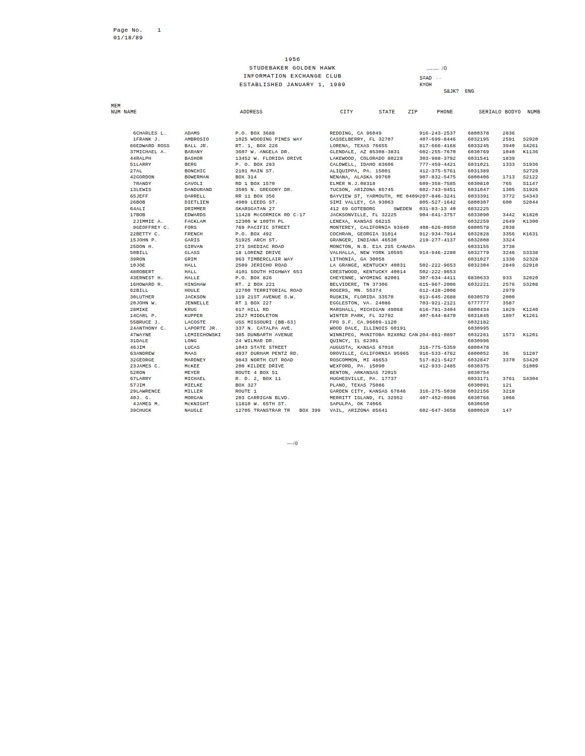Page No. 1
01/18/89
1956
STUDEBAKER GOLDEN HAWK
INFORMATION EXCHANGE CLUB
ESTABLISHED JANUARY 1, 1989
—— /0 . .
S=AD K=OH S&JK? ENG
MEM NUM NAME ADDRESS CITY STATE ZIP PHONE SERIALO BODYO NUMB
| 6 | CHARLES L. | ADAMS | P.O. BOX 3688 | REDDING, CA 96049 | 916-243-2537 | 6800378 | 2836 | |
| 1 | FRANK J. | AMBROSIO | 1025 WOODING PINES WAY | CASSELBERRY, FL 32707 | 407-699-8446 | 6032195 | 2591 | S2920 |
| 66 | EDWARD ROSS | BALL JR. | RT. 1, BOX 226 | LORENA, TEXAS 76655 | 817-666-4168 | 6033245 | 3940 | S4261 |
| 37 | MICHAEL A. | BARANY | 3607 W. ANGELA DR. | GLENDALE, AZ 85308-3831 | 602-255-7670 | 6030769 | 1040 | K1136 |
| 44 | RALPH | BASHOR | 13452 W. FLORIDA DRIVE | LAKEWOOD, COLORADO 80228 | 303-988-3792 | 6031541 | 1839 | |
| 51 | LARRY | BERG | P. O. BOX 283 | CALDWELL, IDAHO 83606 | 777-459-4421 | 6031021 | 1333 | S1936 |
| 27 | AL | BONCHIC | 2101 MAIN ST. | ALIQUIPPA, PA. 15001 | 412-375-5761 | 6031389 | | S2729 |
| 42 | GORDON | BOWERMAN | BOX 314 | NENANA, ALASKA 99760 | 907-832-5475 | 6800406 | 1713 | S2122 |
| 7 | RANDY | CAVOLI | RD 1 BOX 1570 | ELMER N.J.08318 | 609-358-7585 | 6030810 | 765 | S1147 |
| 13 | LEWIS | DANDURAND | 3505 N. GREGORY DR. | TUCSON, ARIZONA 85745 | 602-743-9451 | 6031047 | 1305 | S1926 |
| 65 | JEFF | DARRELL | RR 11 BOX 356 | BAYVIEW ST, YARMOUTH, ME 04096 | 207-846-3241 | 6033391 | 3772 | S4343 |
| 26 | BOB | DIETLIEN | 4909 LEEDS ST. | SIMI VALLEY, CA 93063 | 805-527-1642 | 6800307 | 600 | S2044 |
| 64 | ALI | DRIMMER | SKARSGATAN 27 | 412 69 GOTEBORG SWEDEN | 031-83-13 40 | 6032225 | | |
| 17 | BOB | EDWARDS | 11428 McCORMICK RD C-17 | JACKSONVILLE, FL 32225 | 904-641-3757 | 6033090 | 3442 | K1820 |
| 2 | JIMMIE A. | FACKLAM | 12300 W 100TH PL | LENEXA, KANSAS 66215 | | 6032259 | 2649 | K1300 |
| 9 | GEOFFREY C. | FORS | 769 PACIFIC STREET | MONTEREY, CALIFORNIA 93940 | 408-626-0950 | 6800578 | 2038 | |
| 22 | BETTY C. | FRENCH | P.O. BOX 492 | COCHRAN, GEORGIA 31014 | 912-934-7914 | 6032828 | 3356 | K1631 |
| 15 | JOHN P. | GARIS | 51925 ARCH ST. | GRANGER, INDIANA 46530 | 219-277-4137 | 6032808 | 3324 | |
| 25 | DON H. | GIRVAN | 273 SHEDIAC ROAD | MONCTON, N.B. E1A 2S5 CANADA | | 6033155 | 3738 | |
| 50 | BILL | GLASS | 18 LORENZ DRIVE | VALHALLA, NEW YORK 10595 | 914-946-2280 | 6032779 | 3246 | S3338 |
| 39 | RON | GRIM | 963 TIMBERCLAIR WAY | LITHONIA, GA 30058 | | 6031027 | 1336 | S2328 |
| 10 | JOE | HALL | 2509 JERICHO ROAD | LA GRANGE, KENTUCKY 40031 | 502-222-9653 | 6032304 | 2849 | S2910 |
| 48 | ROBERT | HALL | 4101 SOUTH HIGHWAY 653 | CRESTWOOD, KENTUCKY 40014 | 502-222-9653 | | | |
| 43 | ERNEST H. | HALLE | P.O. BOX 826 | CHEYENNE, WYOMING 82001 | 307-634-4411 | 6830633 | 933 | S2020 |
| 16 | HOWARD R. | HINSHAW | RT. 2 BOX 221 | BELVIDERE, TN 37306 | 615-967-2006 | 6032221 | 2576 | S3208 |
| 62 | BILL | HOULE | 22700 TERRITORIAL ROAD | ROGERS, MN. 55374 | 612-428-2008 | | 2979 | |
| 30 | LUTHER | JACKSON | 119 21ST AVENUE S.W. | RUSKIN, FLORIDA 33570 | 813-645-2688 | 6030579 | 2000 | |
| 20 | JOHN W. | JENNELLE | RT 1 BOX 227 | EGGLESTON, VA. 24086 | 703-921-2121 | 6777777 | 3587 | |
| 28 | MIKE | KRUG | 617 HILL RD | MARSHALL, MICHIGAN 49068 | 616-781-3404 | 6800434 | 1829 | K1240 |
| 14 | CARL P. | KUPPER | 2527 MIDDLETON | WINTER PARK, FL 32792 | 407-644-8470 | 6031845 | 1897 | K1261 |
| 55 | BRUCE J. | LACOSTE | USS MISSOURI (BB-63) | FPO S.F. CA.96609-1120 | | 6032182 | | |
| 24 | ANTHONY C. | LAPORTE JR. | 337 N. CATALPA AVE. | WOOD DALE, ILLINOIS 60191 | | 6030995 | | |
| 47 | WAYNE | LEMIECHOWSKI | 385 DUNBARTH AVENUE | WINNIPEG, MANITOBA R2X0N2 CAN | 204-661-0897 | 6032261 | 1573 | K1201 |
| 31 | DALE | LONG | 24 WILMAR DR. | QUINCY, IL 62301 | | 6030996 | | |
| 46 | JIM | LUCAS | 1043 STATE STREET | AUGUSTA, KANSAS 67010 | 316-775-5359 | 6800478 | | |
| 63 | ANDREW | MAAS | 4937 DURHAM PENTZ RD. | OROVILLE, CALIFORNIA 95965 | 916-533-4762 | 6800052 | 36 | S1287 |
| 32 | GEORGE | MARDNEY | 9843 NORTH CUT ROAD | ROSCOMMON, MI 48653 | 517-821-5427 | 6032847 | 3370 | S3420 |
| 23 | JAMES C. | McKEE | 200 KILDEE DRIVE | WEXFORD, PA. 15090 | 412-933-2485 | 6030375 | | S1009 |
| 52 | RON | MEYER | ROUTE 4 BOX 51 | BENTON, ARKANSAS 72015 | | 8030754 | | |
| 67 | LARRY | MICHAEL | R. D. 2, BOX 11 | HUGHESVILLE, PA. 17737 | | 6033171 | 3761 | S4304 |
| 57 | JIM | MIELKE | BOX 327 | PLANO, TEXAS 75086 | | 6030091 | 121 | |
| 29 | LAWRENCE | MILLER | ROUTE 1 | GARDEN CITY, KANSAS 67846 | 316-275-5038 | 6032156 | 3218 | |
| 40 | J. G. | MORGAN | 203 CARRIGAN BLVD. | MERRITT ISLAND, FL 32952 | 407-452-0986 | 6030766 | 1066 | |
| 4 | JAMES M. | McKNIGHT | 11810 W. 65TH ST. | SAPULPA, OK 74066 | | 6030650 | | |
| 39 | CHUCK | NAUGLE | 12705 TRANSTRAR TR BOX 399 | VAIL, ARIZONA 85641 | 602-647-3658 | 6800020 | 147 | |
—/0